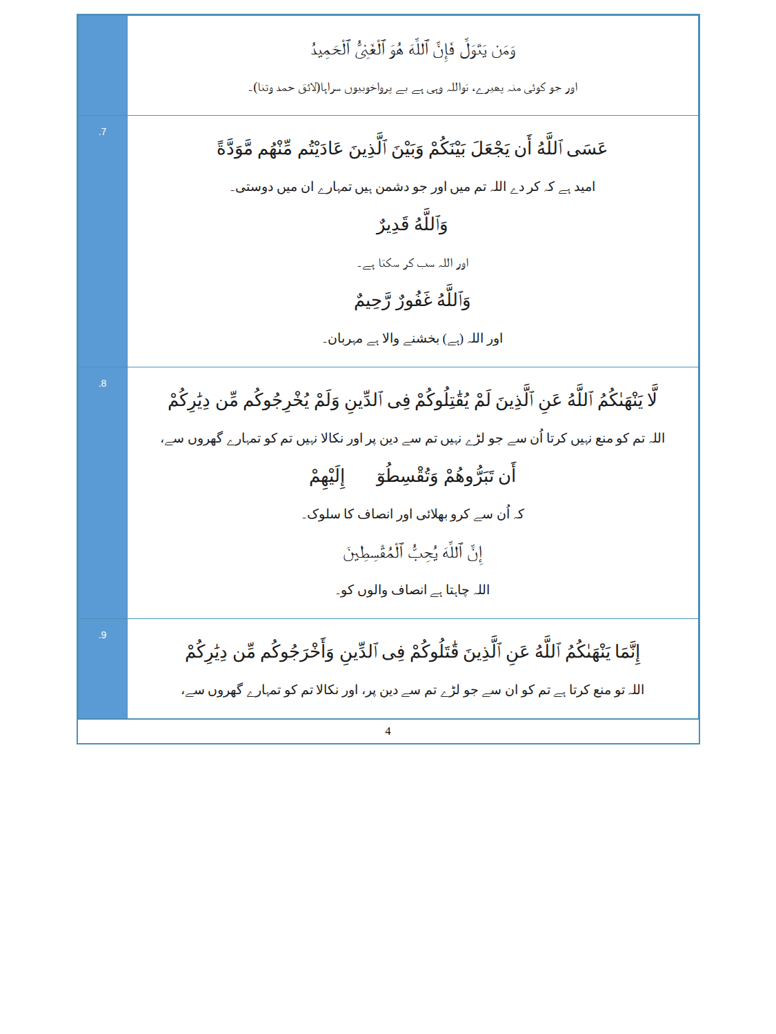| وَمَن يَتَوَلَّ فَإِنَّ ٱللَّهَ هُوَ ٱلْغَنِىُّ ٱلْحَمِيدُ اور جو کوئی منہ پھیرے، تواللہ وہی ہے بے پرواخوبیوں سراہا(لائق حمد وثنا)۔ | |
| عَسَى ٱللَّهُ أَن يَجْعَلَ بَيْنَكُمْ وَبَيْنَ ٱلَّذِينَ عَادَيْتُم مِّنْهُم مَّوَدَّةً امید ہے کہ کر دے اللہ تم میں اور جو دشمن ہیں تمہارے ان میں دوستی۔ وَٱللَّهُ قَدِيرٌ اور اللہ سب کر سکتا ہے۔ وَٱللَّهُ غَفُورٌ رَّحِيمٌ اور اللہ (ہے) بخشنے والا ہے مہربان۔ | 7. |
| لَّا يَنْهَىٰكُمُ ٱللَّهُ عَنِ ٱلَّذِينَ لَمْ يُقَٰتِلُوكُمْ فِى ٱلدِّينِ وَلَمْ يُخْرِجُوكُم مِّن دِيَٰرِكُمْ اللہ تم کو منع نہیں کرتا اُن سے جو لڑے نہیں تم سے دین پر اور نکالا نہیں تم کو تمہارے گھروں سے، أَن تَبَرُّوهُمْ وَتُقْسِطُوٓا۟ إِلَيْهِمْ کہ اُن سے کرو بھلائی اور انصاف کا سلوک۔ إِنَّ ٱللَّهَ يُحِبُّ ٱلْمُقْسِطِينَ اللہ چاہتا ہے انصاف والوں کو۔ | 8. |
| إِنَّمَا يَنْهَىٰكُمُ ٱللَّهُ عَنِ ٱلَّذِينَ قَٰتَلُوكُمْ فِى ٱلدِّينِ وَأَخْرَجُوكُم مِّن دِيَٰرِكُمْ اللہ تو منع کرتا ہے تم کو ان سے جو لڑے تم سے دین پر، اور نکالا تم کو تمہارے گھروں سے، | 9. |
4